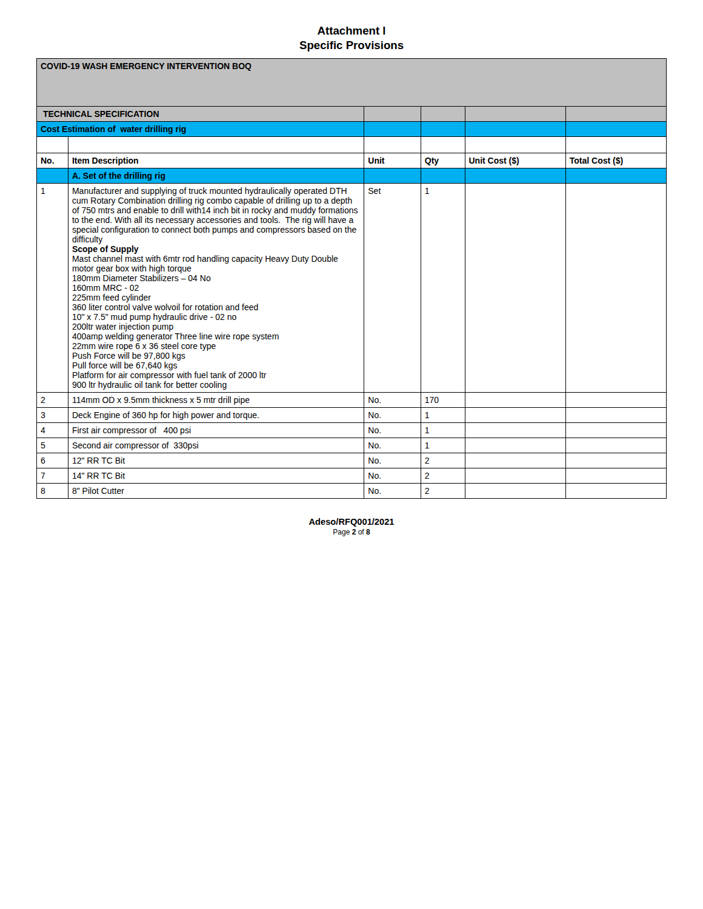Attachment l
Specific Provisions
| COVID-19 WASH EMERGENCY INTERVENTION BOQ |
| TECHNICAL SPECIFICATION | | | | |
| Cost Estimation of water drilling rig | | | | |
| No. | Item Description | Unit | Qty | Unit Cost ($) | Total Cost ($) |
| | A. Set of the drilling rig | | | | |
| 1 | Manufacturer and supplying of truck mounted hydraulically operated DTH cum Rotary Combination drilling rig combo capable of drilling up to a depth of 750 mtrs and enable to drill with14 inch bit in rocky and muddy formations to the end. With all its necessary accessories and tools. The rig will have a special configuration to connect both pumps and compressors based on the difficulty Scope of Supply Mast channel mast with 6mtr rod handling capacity Heavy Duty Double motor gear box with high torque 180mm Diameter Stabilizers – 04 No 160mm MRC - 02 225mm feed cylinder 360 liter control valve wolvoil for rotation and feed 10" x 7.5" mud pump hydraulic drive - 02 no 200ltr water injection pump 400amp welding generator Three line wire rope system 22mm wire rope 6 x 36 steel core type Push Force will be 97,800 kgs Pull force will be 67,640 kgs Platform for air compressor with fuel tank of 2000 ltr 900 ltr hydraulic oil tank for better cooling | Set | 1 | | |
| 2 | 114mm OD x 9.5mm thickness x 5 mtr drill pipe | No. | 170 | | |
| 3 | Deck Engine of 360 hp for high power and torque. | No. | 1 | | |
| 4 | First air compressor of 400 psi | No. | 1 | | |
| 5 | Second air compressor of 330psi | No. | 1 | | |
| 6 | 12" RR TC Bit | No. | 2 | | |
| 7 | 14" RR TC Bit | No. | 2 | | |
| 8 | 8" Pilot Cutter | No. | 2 | | |
Adeso/RFQ001/2021
Page 2 of 8